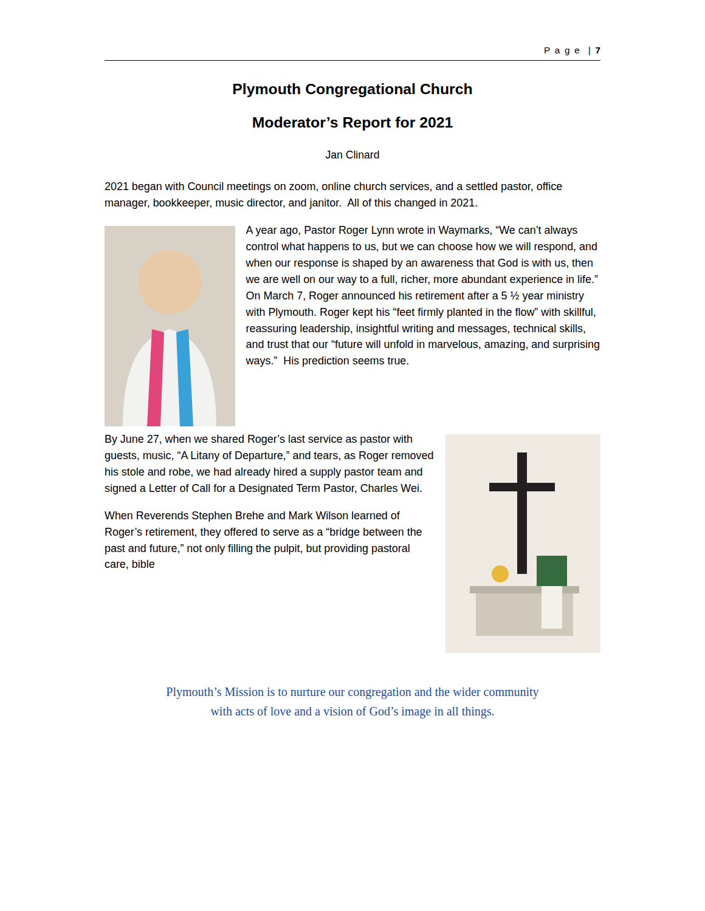P a g e | 7
Plymouth Congregational Church
Moderator’s Report for 2021
Jan Clinard
2021 began with Council meetings on zoom, online church services, and a settled pastor, office manager, bookkeeper, music director, and janitor. All of this changed in 2021.
A year ago, Pastor Roger Lynn wrote in Waymarks, “We can’t always control what happens to us, but we can choose how we will respond, and when our response is shaped by an awareness that God is with us, then we are well on our way to a full, richer, more abundant experience in life.” On March 7, Roger announced his retirement after a 5 ½ year ministry with Plymouth. Roger kept his “feet firmly planted in the flow” with skillful, reassuring leadership, insightful writing and messages, technical skills, and trust that our “future will unfold in marvelous, amazing, and surprising ways.” His prediction seems true.
By June 27, when we shared Roger’s last service as pastor with guests, music, “A Litany of Departure,” and tears, as Roger removed his stole and robe, we had already hired a supply pastor team and signed a Letter of Call for a Designated Term Pastor, Charles Wei.
When Reverends Stephen Brehe and Mark Wilson learned of Roger’s retirement, they offered to serve as a “bridge between the past and future,” not only filling the pulpit, but providing pastoral care, bible
Plymouth’s Mission is to nurture our congregation and the wider community
with acts of love and a vision of God’s image in all things.